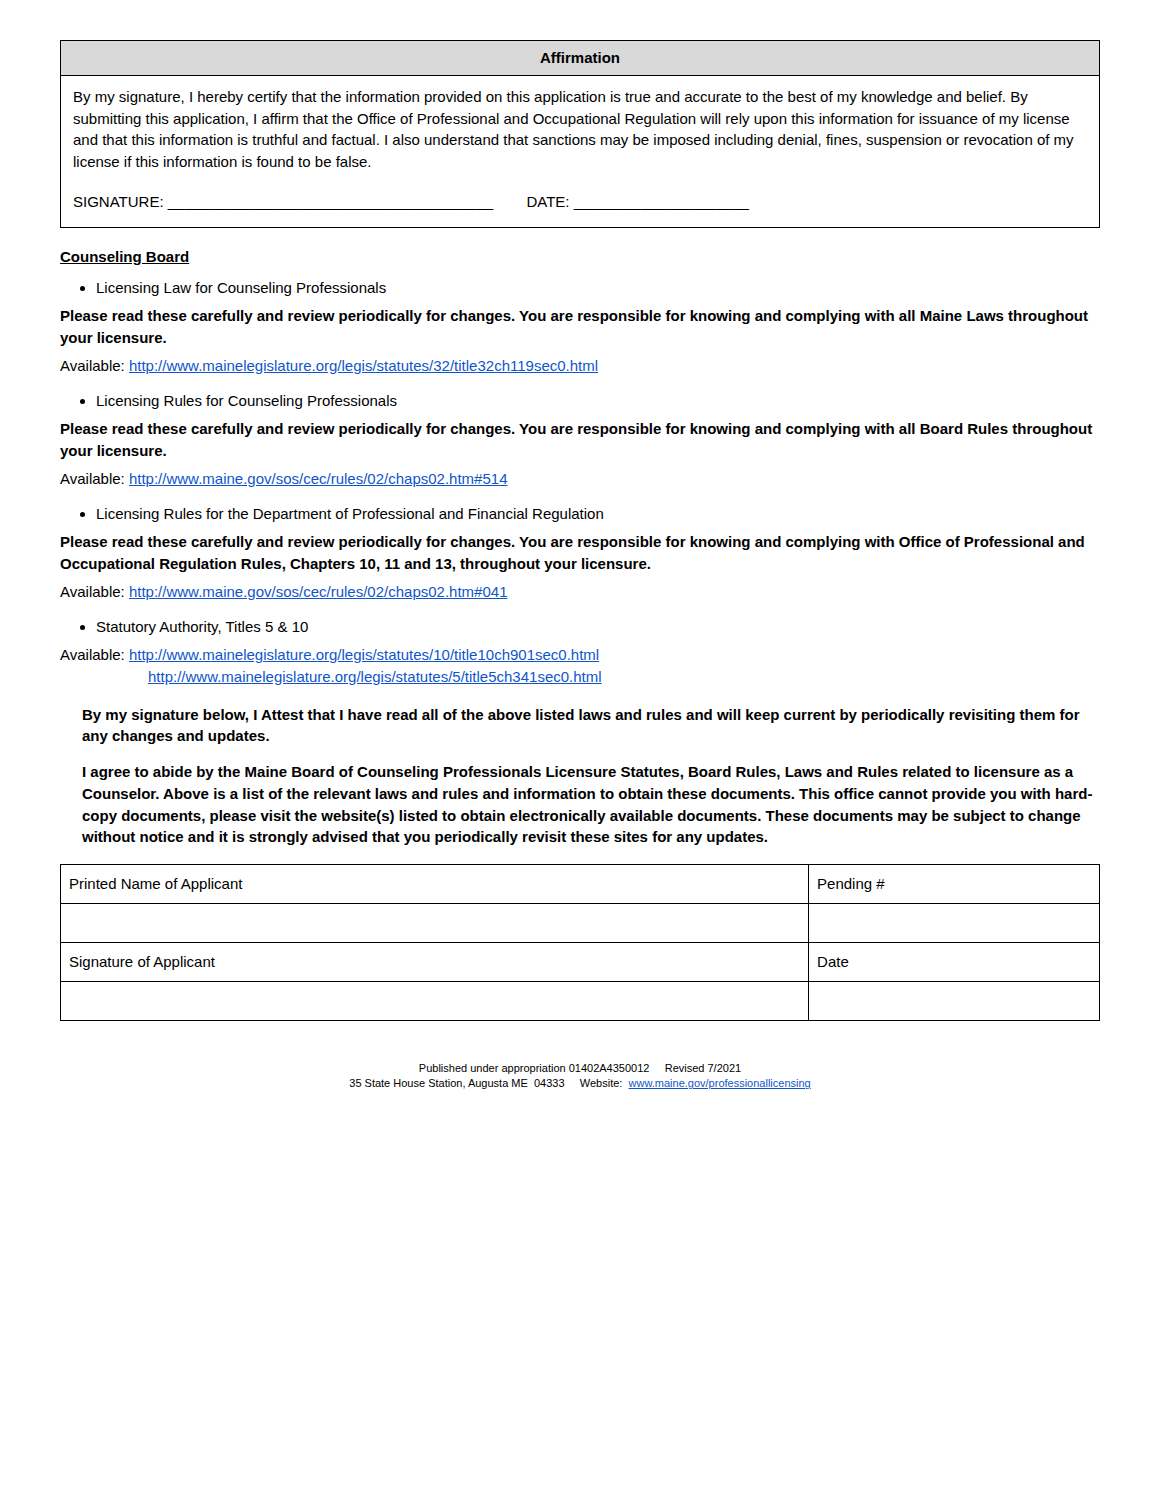| Affirmation |
| --- |
| By my signature, I hereby certify that the information provided on this application is true and accurate to the best of my knowledge and belief. By submitting this application, I affirm that the Office of Professional and Occupational Regulation will rely upon this information for issuance of my license and that this information is truthful and factual. I also understand that sanctions may be imposed including denial, fines, suspension or revocation of my license if this information is found to be false. SIGNATURE: _______________________________________ DATE: _____________________ |
Counseling Board
Licensing Law for Counseling Professionals
Please read these carefully and review periodically for changes. You are responsible for knowing and complying with all Maine Laws throughout your licensure.
Available: http://www.mainelegislature.org/legis/statutes/32/title32ch119sec0.html
Licensing Rules for Counseling Professionals
Please read these carefully and review periodically for changes. You are responsible for knowing and complying with all Board Rules throughout your licensure.
Available: http://www.maine.gov/sos/cec/rules/02/chaps02.htm#514
Licensing Rules for the Department of Professional and Financial Regulation
Please read these carefully and review periodically for changes. You are responsible for knowing and complying with Office of Professional and Occupational Regulation Rules, Chapters 10, 11 and 13, throughout your licensure.
Available: http://www.maine.gov/sos/cec/rules/02/chaps02.htm#041
Statutory Authority, Titles 5 & 10
Available: http://www.mainelegislature.org/legis/statutes/10/title10ch901sec0.html
http://www.mainelegislature.org/legis/statutes/5/title5ch341sec0.html
By my signature below, I Attest that I have read all of the above listed laws and rules and will keep current by periodically revisiting them for any changes and updates.
I agree to abide by the Maine Board of Counseling Professionals Licensure Statutes, Board Rules, Laws and Rules related to licensure as a Counselor. Above is a list of the relevant laws and rules and information to obtain these documents. This office cannot provide you with hard-copy documents, please visit the website(s) listed to obtain electronically available documents. These documents may be subject to change without notice and it is strongly advised that you periodically revisit these sites for any updates.
| Printed Name of Applicant | Pending # |
| Signature of Applicant | Date |
Published under appropriation 01402A4350012 Revised 7/2021
35 State House Station, Augusta ME 04333 Website: www.maine.gov/professionallicensing